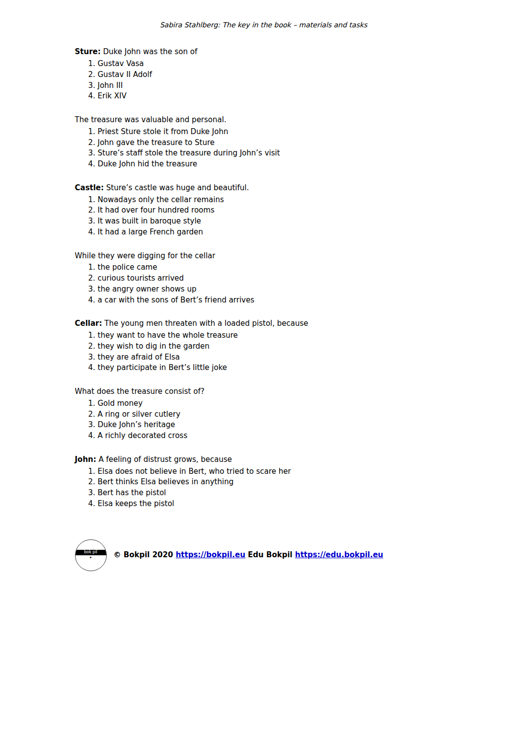Sabira Stahlberg: The key in the book – materials and tasks
Sture: Duke John was the son of
Gustav Vasa
Gustav II Adolf
John III
Erik XIV
The treasure was valuable and personal.
Priest Sture stole it from Duke John
John gave the treasure to Sture
Sture’s staff stole the treasure during John’s visit
Duke John hid the treasure
Castle: Sture’s castle was huge and beautiful.
Nowadays only the cellar remains
It had over four hundred rooms
It was built in baroque style
It had a large French garden
While they were digging for the cellar
the police came
curious tourists arrived
the angry owner shows up
a car with the sons of Bert’s friend arrives
Cellar: The young men threaten with a loaded pistol, because
they want to have the whole treasure
they wish to dig in the garden
they are afraid of Elsa
they participate in Bert’s little joke
What does the treasure consist of?
Gold money
A ring or silver cutlery
Duke John’s heritage
A richly decorated cross
John: A feeling of distrust grows, because
Elsa does not believe in Bert, who tried to scare her
Bert thinks Elsa believes in anything
Bert has the pistol
Elsa keeps the pistol
bok pil
✦
© Bokpil 2020 https://bokpil.eu Edu Bokpil https://edu.bokpil.eu